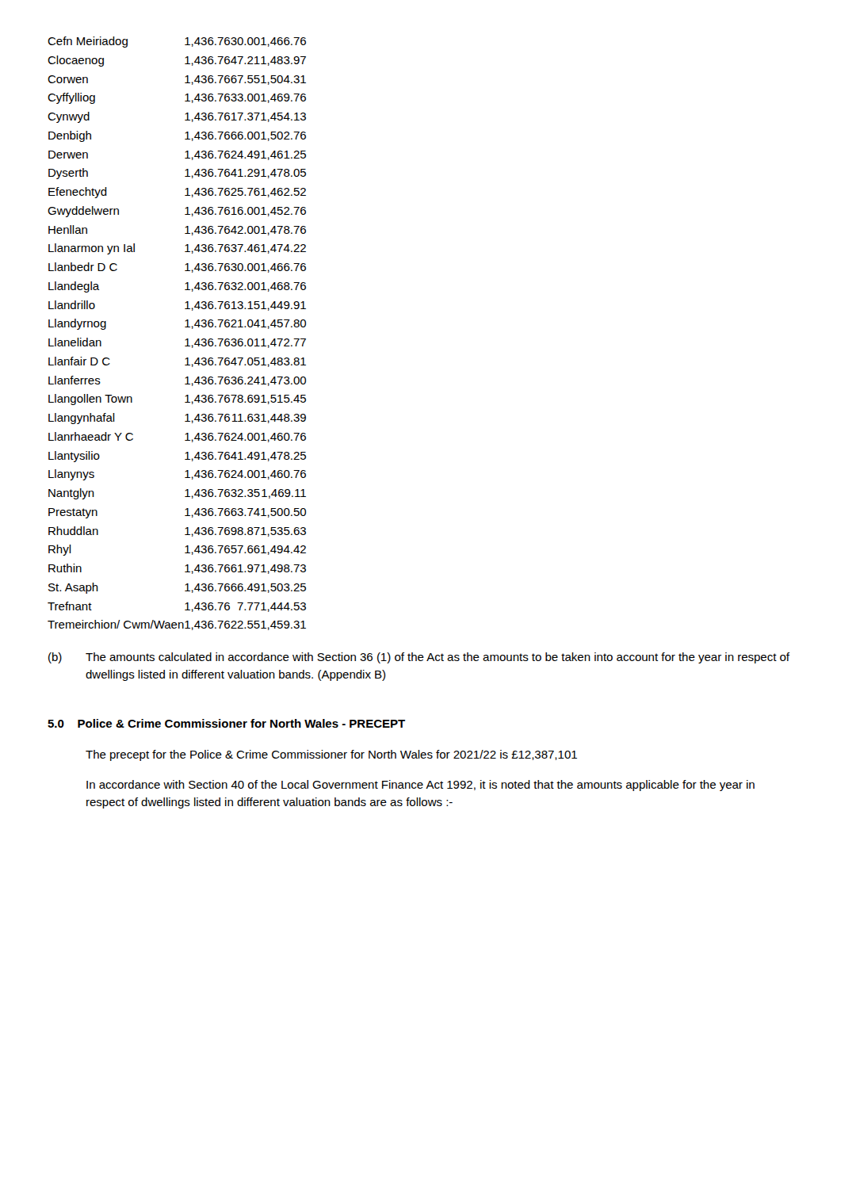| Cefn Meiriadog | 1,436.76 | 30.00 | 1,466.76 |
| Clocaenog | 1,436.76 | 47.21 | 1,483.97 |
| Corwen | 1,436.76 | 67.55 | 1,504.31 |
| Cyffylliog | 1,436.76 | 33.00 | 1,469.76 |
| Cynwyd | 1,436.76 | 17.37 | 1,454.13 |
| Denbigh | 1,436.76 | 66.00 | 1,502.76 |
| Derwen | 1,436.76 | 24.49 | 1,461.25 |
| Dyserth | 1,436.76 | 41.29 | 1,478.05 |
| Efenechtyd | 1,436.76 | 25.76 | 1,462.52 |
| Gwyddelwern | 1,436.76 | 16.00 | 1,452.76 |
| Henllan | 1,436.76 | 42.00 | 1,478.76 |
| Llanarmon yn Ial | 1,436.76 | 37.46 | 1,474.22 |
| Llanbedr D C | 1,436.76 | 30.00 | 1,466.76 |
| Llandegla | 1,436.76 | 32.00 | 1,468.76 |
| Llandrillo | 1,436.76 | 13.15 | 1,449.91 |
| Llandyrnog | 1,436.76 | 21.04 | 1,457.80 |
| Llanelidan | 1,436.76 | 36.01 | 1,472.77 |
| Llanfair D C | 1,436.76 | 47.05 | 1,483.81 |
| Llanferres | 1,436.76 | 36.24 | 1,473.00 |
| Llangollen Town | 1,436.76 | 78.69 | 1,515.45 |
| Llangynhafal | 1,436.76 | 11.63 | 1,448.39 |
| Llanrhaeadr Y C | 1,436.76 | 24.00 | 1,460.76 |
| Llantysilio | 1,436.76 | 41.49 | 1,478.25 |
| Llanynys | 1,436.76 | 24.00 | 1,460.76 |
| Nantglyn | 1,436.76 | 32.35 | 1,469.11 |
| Prestatyn | 1,436.76 | 63.74 | 1,500.50 |
| Rhuddlan | 1,436.76 | 98.87 | 1,535.63 |
| Rhyl | 1,436.76 | 57.66 | 1,494.42 |
| Ruthin | 1,436.76 | 61.97 | 1,498.73 |
| St. Asaph | 1,436.76 | 66.49 | 1,503.25 |
| Trefnant | 1,436.76 | 7.77 | 1,444.53 |
| Tremeirchion/ Cwm/Waen | 1,436.76 | 22.55 | 1,459.31 |
(b)
The amounts calculated in accordance with Section 36 (1) of the Act as the amounts to be taken into account for the year in respect of dwellings listed in different valuation bands. (Appendix B)
5.0 Police & Crime Commissioner for North Wales - PRECEPT
The precept for the Police & Crime Commissioner for North Wales for 2021/22 is £12,387,101
In accordance with Section 40 of the Local Government Finance Act 1992, it is noted that the amounts applicable for the year in respect of dwellings listed in different valuation bands are as follows :-